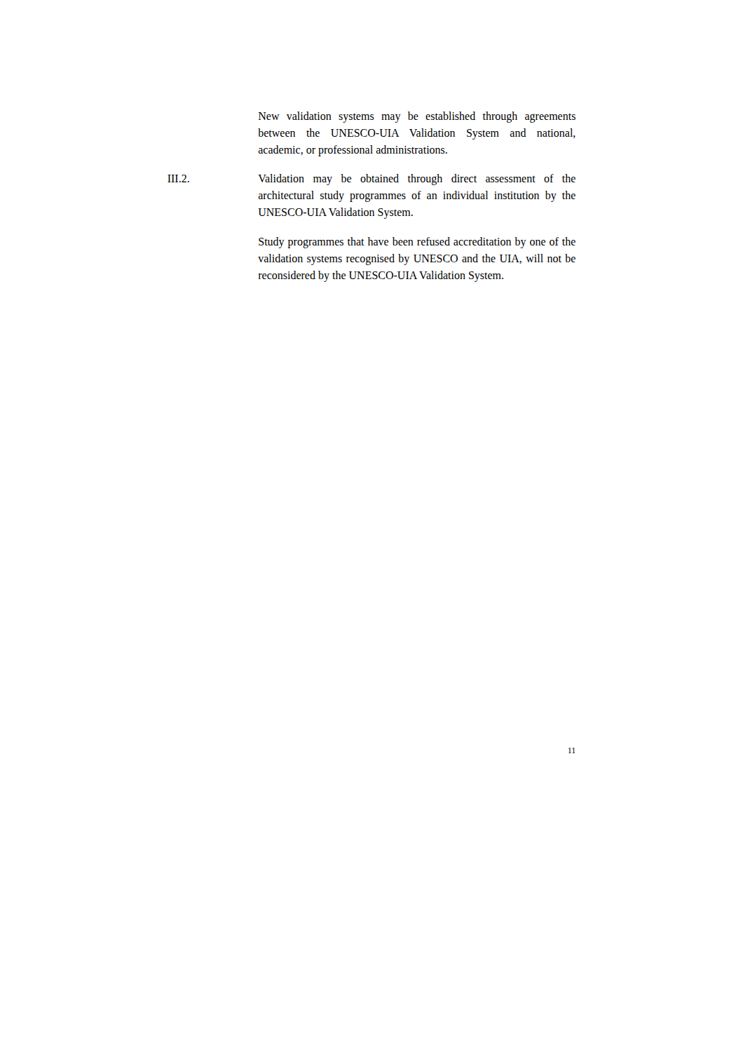New validation systems may be established through agreements between the UNESCO-UIA Validation System and national, academic, or professional administrations.
III.2.
Validation may be obtained through direct assessment of the architectural study programmes of an individual institution by the UNESCO-UIA Validation System.
Study programmes that have been refused accreditation by one of the validation systems recognised by UNESCO and the UIA, will not be reconsidered by the UNESCO-UIA Validation System.
11